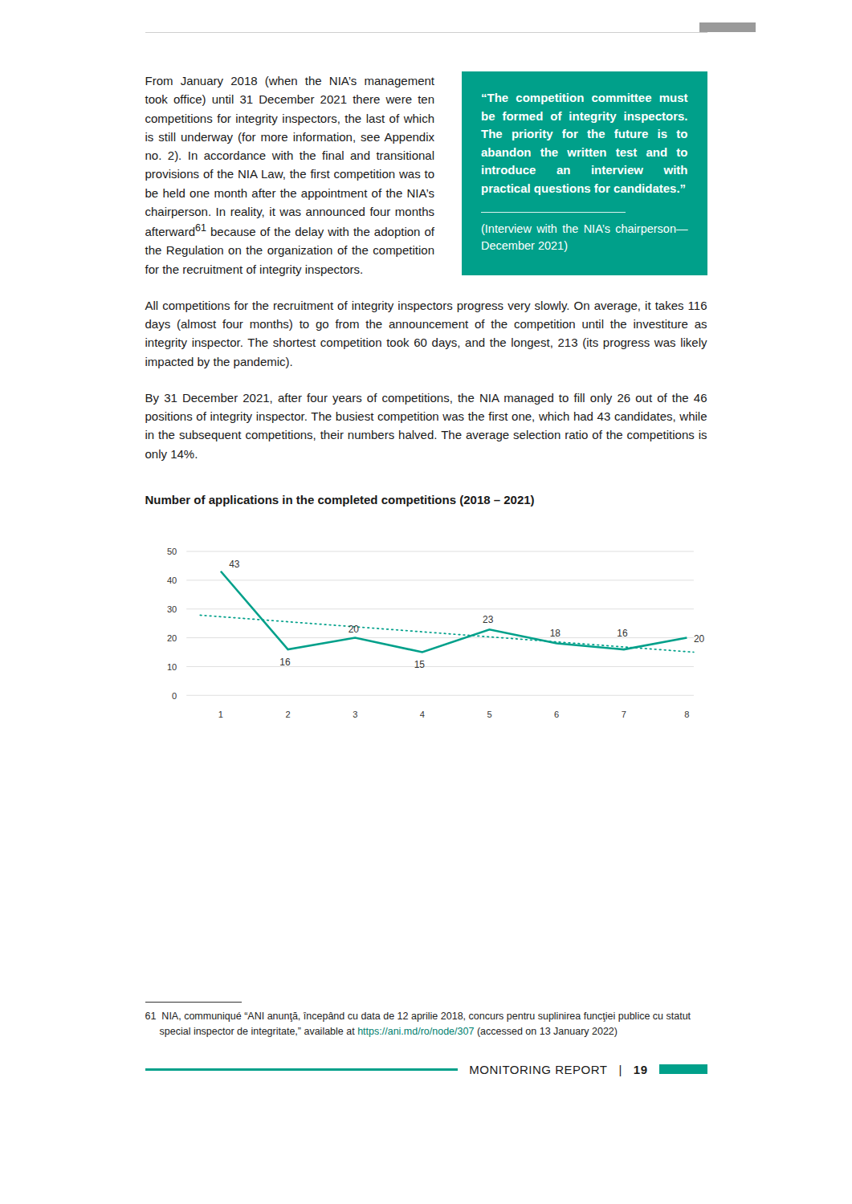From January 2018 (when the NIA’s management took office) until 31 December 2021 there were ten competitions for integrity inspectors, the last of which is still underway (for more information, see Appendix no. 2). In accordance with the final and transitional provisions of the NIA Law, the first competition was to be held one month after the appointment of the NIA’s chairperson. In reality, it was announced four months afterward61 because of the delay with the adoption of the Regulation on the organization of the competition for the recruitment of integrity inspectors.
“The competition committee must be formed of integrity inspectors. The priority for the future is to abandon the written test and to introduce an interview with practical questions for candidates.”
(Interview with the NIA’s chairperson—December 2021)
All competitions for the recruitment of integrity inspectors progress very slowly. On average, it takes 116 days (almost four months) to go from the announcement of the competition until the investiture as integrity inspector. The shortest competition took 60 days, and the longest, 213 (its progress was likely impacted by the pandemic).
By 31 December 2021, after four years of competitions, the NIA managed to fill only 26 out of the 46 positions of integrity inspector. The busiest competition was the first one, which had 43 candidates, while in the subsequent competitions, their numbers halved. The average selection ratio of the competitions is only 14%.
Number of applications in the completed competitions (2018 – 2021)
50 40 30 20 10 0 1 2 3 4 5 6 7 8 43 16 20 15 23 18 16 20
61 NIA, communiqué “ANI anunţă, începând cu data de 12 aprilie 2018, concurs pentru suplinirea funcţiei publice cu statut special inspector de integritate,” available at https://ani.md/ro/node/307 (accessed on 13 January 2022)
MONITORING REPORT | 19